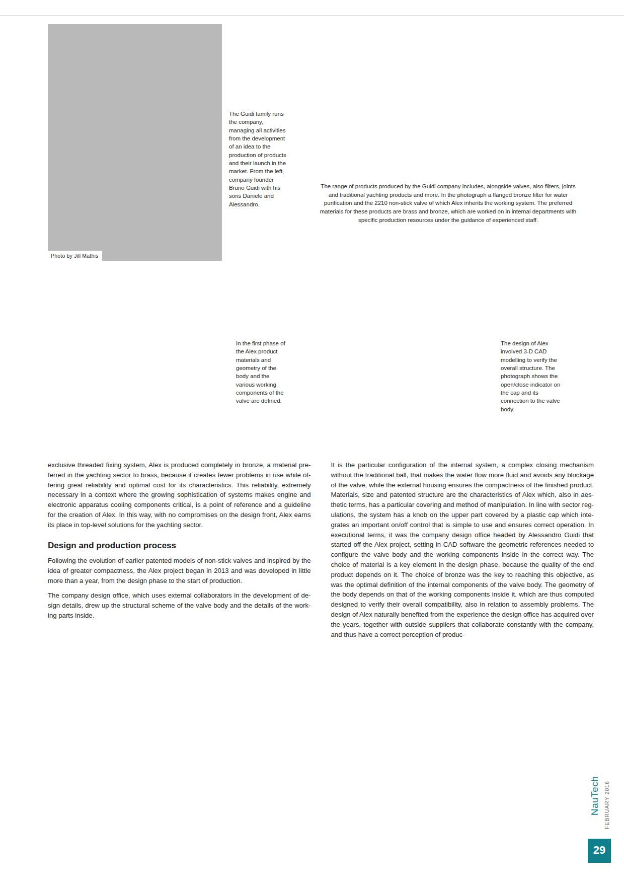Photo by Jill Mathis
The Guidi family runs the company, managing all activities from the development of an idea to the production of products and their launch in the market. From the left, company founder Bruno Guidi with his sons Daniele and Alessandro.
The range of products produced by the Guidi company includes, alongside valves, also filters, joints and traditional yachting products and more. In the photograph a flanged bronze filter for water purification and the 2210 non-stick valve of which Alex inherits the working system. The preferred materials for these products are brass and bronze, which are worked on in internal departments with specific production resources under the guidance of experienced staff.
In the first phase of the Alex product materials and geometry of the body and the various working components of the valve are defined.
The design of Alex involved 3-D CAD modelling to verify the overall structure. The photograph shows the open/close indicator on the cap and its connection to the valve body.
exclusive threaded fixing system, Alex is produced completely in bronze, a material preferred in the yachting sector to brass, because it creates fewer problems in use while offering great reliability and optimal cost for its characteristics. This reliability, extremely necessary in a context where the growing sophistication of systems makes engine and electronic apparatus cooling components critical, is a point of reference and a guideline for the creation of Alex. In this way, with no compromises on the design front, Alex earns its place in top-level solutions for the yachting sector.
Design and production process
Following the evolution of earlier patented models of non-stick valves and inspired by the idea of greater compactness, the Alex project began in 2013 and was developed in little more than a year, from the design phase to the start of production.
The company design office, which uses external collaborators in the development of design details, drew up the structural scheme of the valve body and the details of the working parts inside.
It is the particular configuration of the internal system, a complex closing mechanism without the traditional ball, that makes the water flow more fluid and avoids any blockage of the valve, while the external housing ensures the compactness of the finished product. Materials, size and patented structure are the characteristics of Alex which, also in aesthetic terms, has a particular covering and method of manipulation. In line with sector regulations, the system has a knob on the upper part covered by a plastic cap which integrates an important on/off control that is simple to use and ensures correct operation. In executional terms, it was the company design office headed by Alessandro Guidi that started off the Alex project, setting in CAD software the geometric references needed to configure the valve body and the working components inside in the correct way. The choice of material is a key element in the design phase, because the quality of the end product depends on it. The choice of bronze was the key to reaching this objective, as was the optimal definition of the internal components of the valve body. The geometry of the body depends on that of the working components inside it, which are thus computed designed to verify their overall compatibility, also in relation to assembly problems. The design of Alex naturally benefited from the experience the design office has acquired over the years, together with outside suppliers that collaborate constantly with the company, and thus have a correct perception of produc-
NauTech FEBRUARY 2016
29